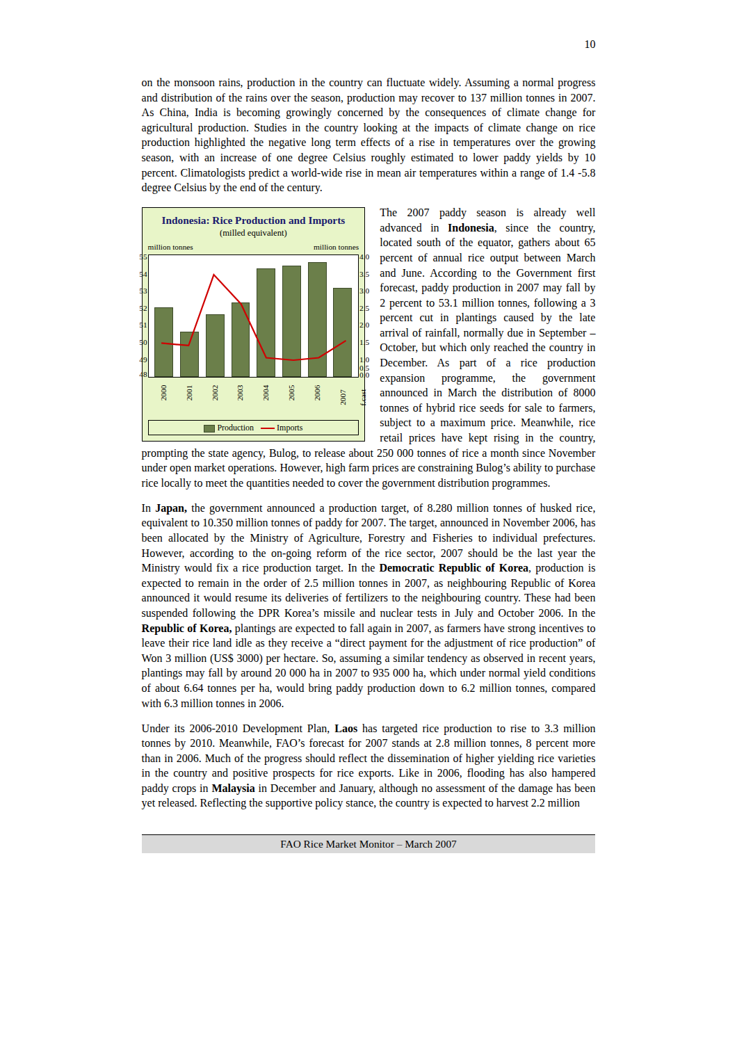10
on the monsoon rains, production in the country can fluctuate widely. Assuming a normal progress and distribution of the rains over the season, production may recover to 137 million tonnes in 2007. As China, India is becoming growingly concerned by the consequences of climate change for agricultural production. Studies in the country looking at the impacts of climate change on rice production highlighted the negative long term effects of a rise in temperatures over the growing season, with an increase of one degree Celsius roughly estimated to lower paddy yields by 10 percent. Climatologists predict a world-wide rise in mean air temperatures within a range of 1.4 -5.8 degree Celsius by the end of the century.
Indonesia: Rice Production and Imports
(milled equivalent)
million tonnes million tonnes
55 54 53 52 51 50 49 48
4.0 3.5 3.0 2.5 2.0 1.5 1.0 0.5 0.0
2000
2001
2002
2003
2004
2005
2006
2007
f.cast
Production Imports
The 2007 paddy season is already well advanced in Indonesia, since the country, located south of the equator, gathers about 65 percent of annual rice output between March and June. According to the Government first forecast, paddy production in 2007 may fall by 2 percent to 53.1 million tonnes, following a 3 percent cut in plantings caused by the late arrival of rainfall, normally due in September – October, but which only reached the country in December. As part of a rice production expansion programme, the government announced in March the distribution of 8000 tonnes of hybrid rice seeds for sale to farmers, subject to a maximum price. Meanwhile, rice retail prices have kept rising in the country, prompting the state agency, Bulog, to release about 250 000 tonnes of rice a month since November under open market operations. However, high farm prices are constraining Bulog’s ability to purchase rice locally to meet the quantities needed to cover the government distribution programmes.
In Japan, the government announced a production target, of 8.280 million tonnes of husked rice, equivalent to 10.350 million tonnes of paddy for 2007. The target, announced in November 2006, has been allocated by the Ministry of Agriculture, Forestry and Fisheries to individual prefectures. However, according to the on-going reform of the rice sector, 2007 should be the last year the Ministry would fix a rice production target. In the Democratic Republic of Korea, production is expected to remain in the order of 2.5 million tonnes in 2007, as neighbouring Republic of Korea announced it would resume its deliveries of fertilizers to the neighbouring country. These had been suspended following the DPR Korea’s missile and nuclear tests in July and October 2006. In the Republic of Korea, plantings are expected to fall again in 2007, as farmers have strong incentives to leave their rice land idle as they receive a “direct payment for the adjustment of rice production” of Won 3 million (US$ 3000) per hectare. So, assuming a similar tendency as observed in recent years, plantings may fall by around 20 000 ha in 2007 to 935 000 ha, which under normal yield conditions of about 6.64 tonnes per ha, would bring paddy production down to 6.2 million tonnes, compared with 6.3 million tonnes in 2006.
Under its 2006-2010 Development Plan, Laos has targeted rice production to rise to 3.3 million tonnes by 2010. Meanwhile, FAO’s forecast for 2007 stands at 2.8 million tonnes, 8 percent more than in 2006. Much of the progress should reflect the dissemination of higher yielding rice varieties in the country and positive prospects for rice exports. Like in 2006, flooding has also hampered paddy crops in Malaysia in December and January, although no assessment of the damage has been yet released. Reflecting the supportive policy stance, the country is expected to harvest 2.2 million
FAO Rice Market Monitor – March 2007